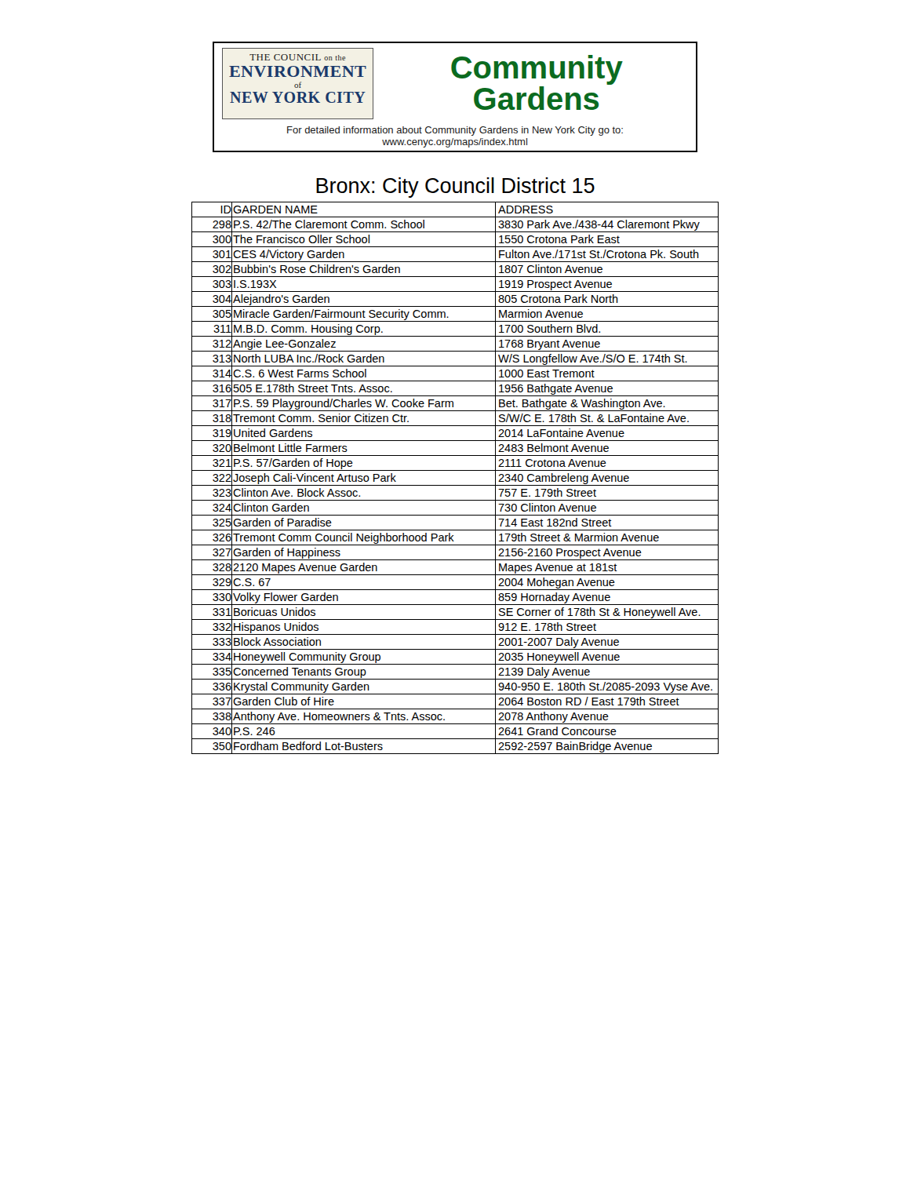THE COUNCIL on the
ENVIRONMENT
of
NEW YORK CITY
Community Gardens
For detailed information about Community Gardens in New York City go to: www.cenyc.org/maps/index.html
Bronx: City Council District 15
| ID | GARDEN NAME | ADDRESS |
| --- | --- | --- |
| 298 | P.S. 42/The Claremont Comm. School | 3830 Park Ave./438-44 Claremont Pkwy |
| 300 | The Francisco Oller School | 1550 Crotona Park East |
| 301 | CES 4/Victory Garden | Fulton Ave./171st St./Crotona Pk. South |
| 302 | Bubbin's Rose Children's Garden | 1807 Clinton Avenue |
| 303 | I.S.193X | 1919 Prospect Avenue |
| 304 | Alejandro's Garden | 805 Crotona Park North |
| 305 | Miracle Garden/Fairmount Security Comm. | Marmion Avenue |
| 311 | M.B.D. Comm. Housing Corp. | 1700 Southern Blvd. |
| 312 | Angie Lee-Gonzalez | 1768 Bryant Avenue |
| 313 | North LUBA Inc./Rock Garden | W/S Longfellow Ave./S/O E. 174th St. |
| 314 | C.S. 6 West Farms School | 1000 East Tremont |
| 316 | 505 E.178th Street Tnts. Assoc. | 1956 Bathgate Avenue |
| 317 | P.S. 59 Playground/Charles W. Cooke Farm | Bet. Bathgate & Washington Ave. |
| 318 | Tremont Comm. Senior Citizen Ctr. | S/W/C E. 178th St. & LaFontaine Ave. |
| 319 | United Gardens | 2014 LaFontaine Avenue |
| 320 | Belmont Little Farmers | 2483 Belmont Avenue |
| 321 | P.S. 57/Garden of Hope | 2111 Crotona Avenue |
| 322 | Joseph Cali-Vincent Artuso Park | 2340 Cambreleng Avenue |
| 323 | Clinton Ave. Block Assoc. | 757 E. 179th Street |
| 324 | Clinton Garden | 730 Clinton Avenue |
| 325 | Garden of Paradise | 714 East 182nd Street |
| 326 | Tremont Comm Council Neighborhood Park | 179th Street & Marmion Avenue |
| 327 | Garden of Happiness | 2156-2160 Prospect Avenue |
| 328 | 2120 Mapes Avenue Garden | Mapes Avenue at 181st |
| 329 | C.S. 67 | 2004 Mohegan Avenue |
| 330 | Volky Flower Garden | 859 Hornaday Avenue |
| 331 | Boricuas Unidos | SE Corner of 178th St & Honeywell Ave. |
| 332 | Hispanos Unidos | 912 E. 178th Street |
| 333 | Block Association | 2001-2007 Daly Avenue |
| 334 | Honeywell Community Group | 2035 Honeywell Avenue |
| 335 | Concerned Tenants Group | 2139 Daly Avenue |
| 336 | Krystal Community Garden | 940-950 E. 180th St./2085-2093 Vyse Ave. |
| 337 | Garden Club of Hire | 2064 Boston RD / East 179th Street |
| 338 | Anthony Ave. Homeowners & Tnts. Assoc. | 2078 Anthony Avenue |
| 340 | P.S. 246 | 2641 Grand Concourse |
| 350 | Fordham Bedford Lot-Busters | 2592-2597 BainBridge Avenue |